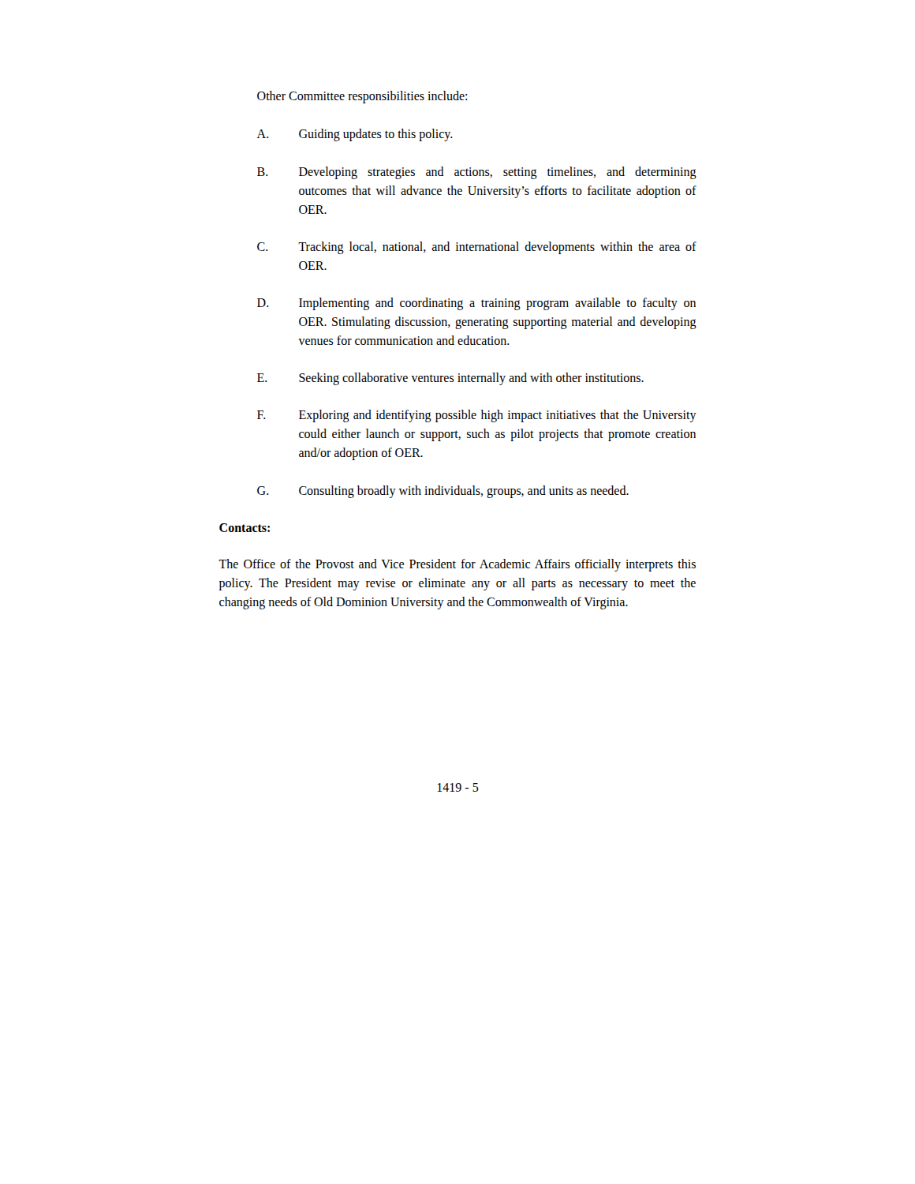Other Committee responsibilities include:
A. Guiding updates to this policy.
B. Developing strategies and actions, setting timelines, and determining outcomes that will advance the University’s efforts to facilitate adoption of OER.
C. Tracking local, national, and international developments within the area of OER.
D. Implementing and coordinating a training program available to faculty on OER. Stimulating discussion, generating supporting material and developing venues for communication and education.
E. Seeking collaborative ventures internally and with other institutions.
F. Exploring and identifying possible high impact initiatives that the University could either launch or support, such as pilot projects that promote creation and/or adoption of OER.
G. Consulting broadly with individuals, groups, and units as needed.
Contacts:
The Office of the Provost and Vice President for Academic Affairs officially interprets this policy. The President may revise or eliminate any or all parts as necessary to meet the changing needs of Old Dominion University and the Commonwealth of Virginia.
1419 - 5